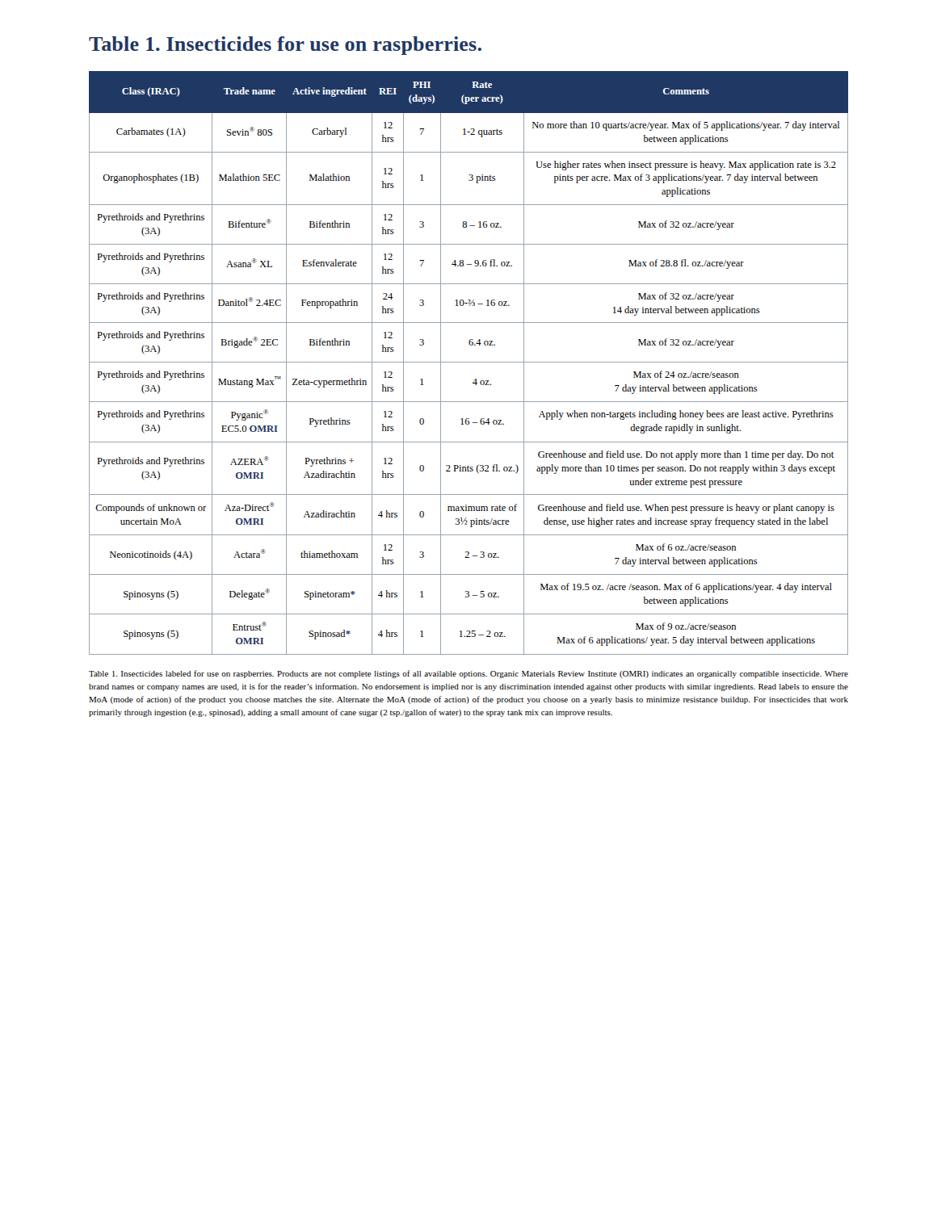Table 1. Insecticides for use on raspberries.
| Class (IRAC) | Trade name | Active ingredient | REI | PHI (days) | Rate (per acre) | Comments |
| --- | --- | --- | --- | --- | --- | --- |
| Carbamates (1A) | Sevin ® 80S | Carbaryl | 12 hrs | 7 | 1-2 quarts | No more than 10 quarts/acre/year. Max of 5 applications/year. 7 day interval between applications |
| Organophosphates (1B) | Malathion 5EC | Malathion | 12 hrs | 1 | 3 pints | Use higher rates when insect pressure is heavy. Max application rate is 3.2 pints per acre. Max of 3 applications/year. 7 day interval between applications |
| Pyrethroids and Pyrethrins (3A) | Bifenture ® | Bifenthrin | 12 hrs | 3 | 8 – 16 oz. | Max of 32 oz./acre/year |
| Pyrethroids and Pyrethrins (3A) | Asana ® XL | Esfenvalerate | 12 hrs | 7 | 4.8 – 9.6 fl. oz. | Max of 28.8 fl. oz./acre/year |
| Pyrethroids and Pyrethrins (3A) | Danitol ® 2.4EC | Fenpropathrin | 24 hrs | 3 | 10-⅔ – 16 oz. | Max of 32 oz./acre/year 14 day interval between applications |
| Pyrethroids and Pyrethrins (3A) | Brigade ® 2EC | Bifenthrin | 12 hrs | 3 | 6.4 oz. | Max of 32 oz./acre/year |
| Pyrethroids and Pyrethrins (3A) | Mustang Max ™ | Zeta-cypermethrin | 12 hrs | 1 | 4 oz. | Max of 24 oz./acre/season 7 day interval between applications |
| Pyrethroids and Pyrethrins (3A) | Pyganic ® EC5.0 OMRI | Pyrethrins | 12 hrs | 0 | 16 – 64 oz. | Apply when non-targets including honey bees are least active. Pyrethrins degrade rapidly in sunlight. |
| Pyrethroids and Pyrethrins (3A) | AZERA ® OMRI | Pyrethrins + Azadirachtin | 12 hrs | 0 | 2 Pints (32 fl. oz.) | Greenhouse and field use. Do not apply more than 1 time per day. Do not apply more than 10 times per season. Do not reapply within 3 days except under extreme pest pressure |
| Compounds of unknown or uncertain MoA | Aza-Direct ® OMRI | Azadirachtin | 4 hrs | 0 | maximum rate of 3½ pints/acre | Greenhouse and field use. When pest pressure is heavy or plant canopy is dense, use higher rates and increase spray frequency stated in the label |
| Neonicotinoids (4A) | Actara ® | thiamethoxam | 12 hrs | 3 | 2 – 3 oz. | Max of 6 oz./acre/season 7 day interval between applications |
| Spinosyns (5) | Delegate ® | Spinetoram * | 4 hrs | 1 | 3 – 5 oz. | Max of 19.5 oz. /acre /season. Max of 6 applications/year. 4 day interval between applications |
| Spinosyns (5) | Entrust ® OMRI | Spinosad * | 4 hrs | 1 | 1.25 – 2 oz. | Max of 9 oz./acre/season Max of 6 applications/ year. 5 day interval between applications |
Table 1. Insecticides labeled for use on raspberries. Products are not complete listings of all available options. Organic Materials Review Institute (OMRI) indicates an organically compatible insecticide. Where brand names or company names are used, it is for the reader’s information. No endorsement is implied nor is any discrimination intended against other products with similar ingredients. Read labels to ensure the MoA (mode of action) of the product you choose matches the site. Alternate the MoA (mode of action) of the product you choose on a yearly basis to minimize resistance buildup. For insecticides that work primarily through ingestion (e.g., spinosad), adding a small amount of cane sugar (2 tsp./gallon of water) to the spray tank mix can improve results.